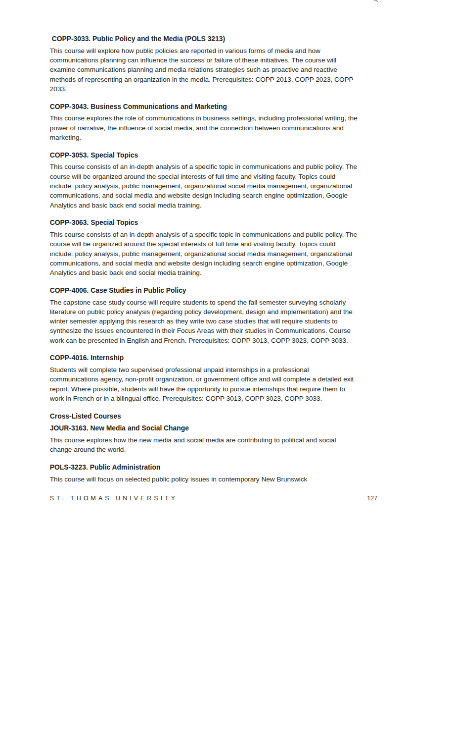Communications and Public Policy
COPP-3033. Public Policy and the Media (POLS 3213)
This course will explore how public policies are reported in various forms of media and how communications planning can influence the success or failure of these initiatives. The course will examine communications planning and media relations strategies such as proactive and reactive methods of representing an organization in the media. Prerequisites: COPP 2013, COPP 2023, COPP 2033.
COPP-3043. Business Communications and Marketing
This course explores the role of communications in business settings, including professional writing, the power of narrative, the influence of social media, and the connection between communications and marketing.
COPP-3053. Special Topics
This course consists of an in-depth analysis of a specific topic in communications and public policy. The course will be organized around the special interests of full time and visiting faculty. Topics could include: policy analysis, public management, organizational social media management, organizational communications, and social media and website design including search engine optimization, Google Analytics and basic back end social media training.
COPP-3063. Special Topics
This course consists of an in-depth analysis of a specific topic in communications and public policy. The course will be organized around the special interests of full time and visiting faculty. Topics could include: policy analysis, public management, organizational social media management, organizational communications, and social media and website design including search engine optimization, Google Analytics and basic back end social media training.
COPP-4006. Case Studies in Public Policy
The capstone case study course will require students to spend the fall semester surveying scholarly literature on public policy analysis (regarding policy development, design and implementation) and the winter semester applying this research as they write two case studies that will require students to synthesize the issues encountered in their Focus Areas with their studies in Communications. Course work can be presented in English and French. Prerequisites: COPP 3013, COPP 3023, COPP 3033.
COPP-4016. Internship
Students will complete two supervised professional unpaid internships in a professional communications agency, non-profit organization, or government office and will complete a detailed exit report. Where possible, students will have the opportunity to pursue internships that require them to work in French or in a bilingual office. Prerequisites: COPP 3013, COPP 3023, COPP 3033.
Cross-Listed Courses
JOUR-3163. New Media and Social Change
This course explores how the new media and social media are contributing to political and social change around the world.
POLS-3223. Public Administration
This course will focus on selected public policy issues in contemporary New Brunswick
ST. THOMAS UNIVERSITY
127